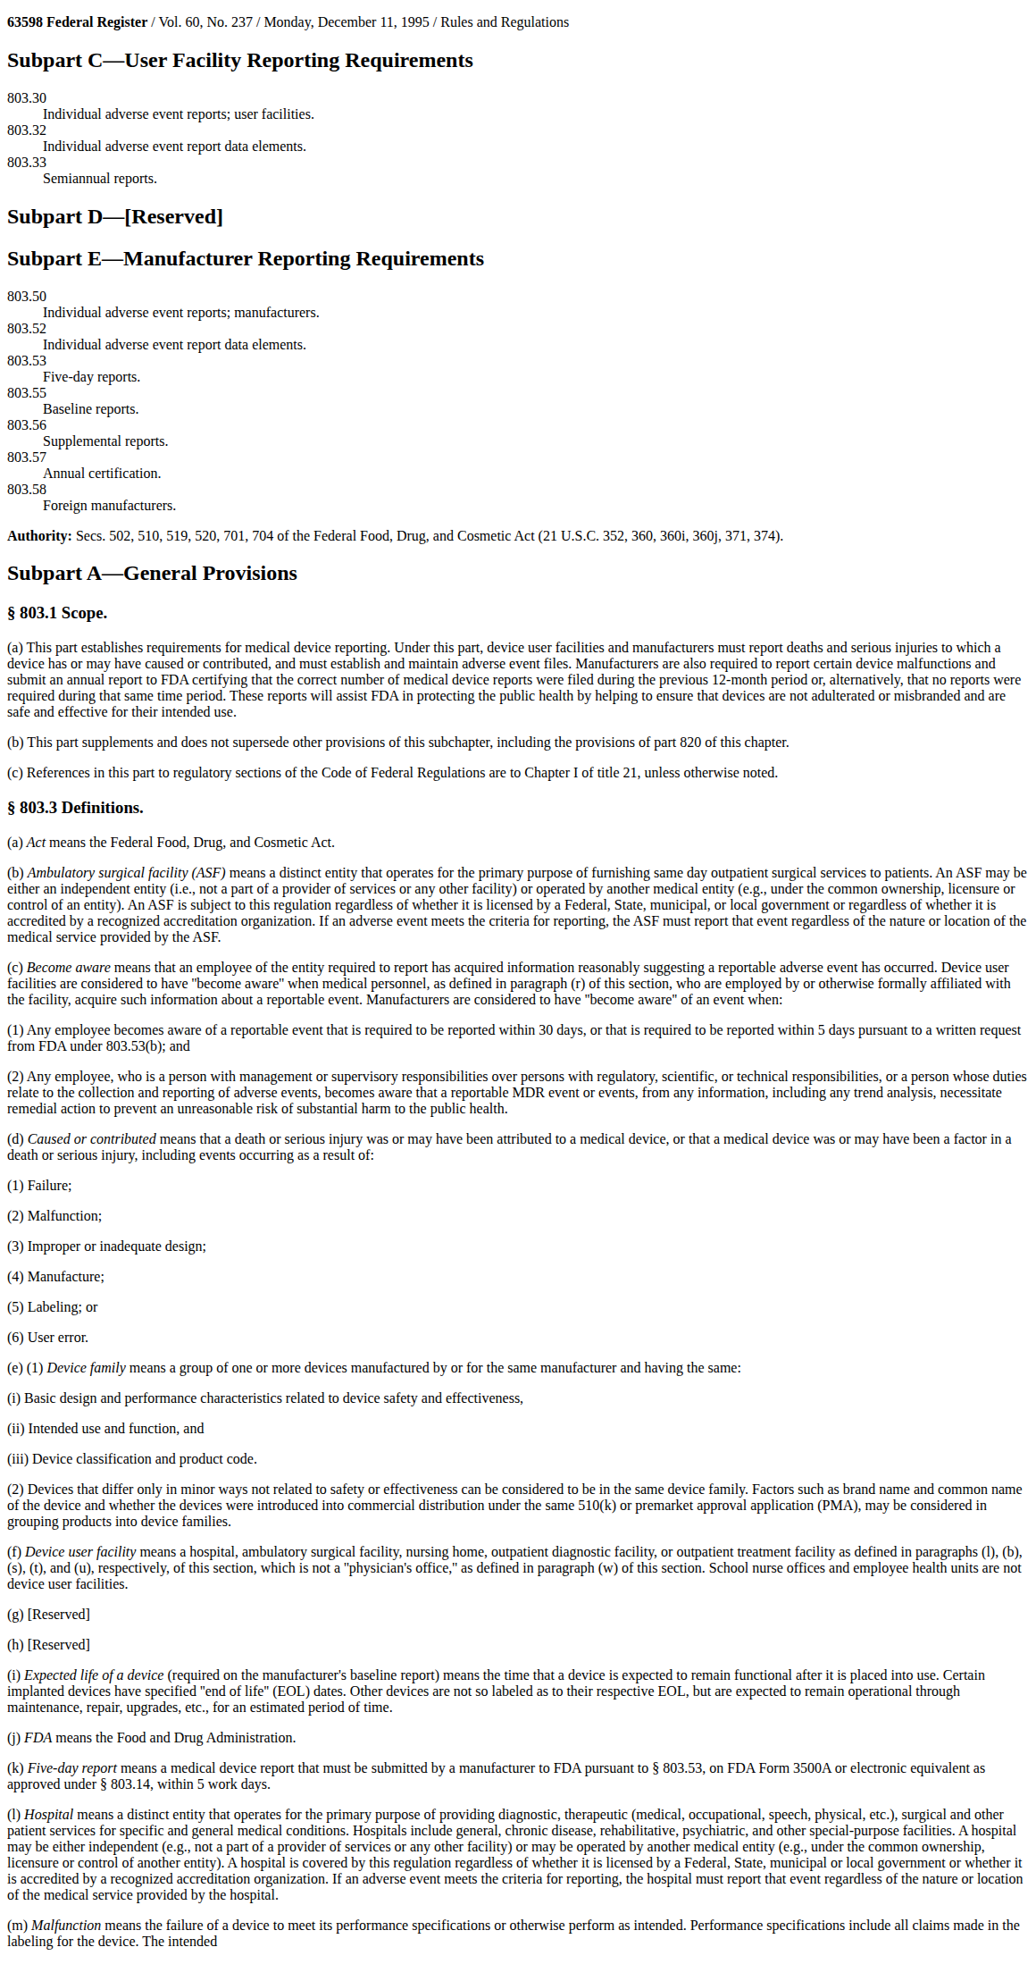63598 Federal Register / Vol. 60, No. 237 / Monday, December 11, 1995 / Rules and Regulations
Subpart C—User Facility Reporting Requirements
803.30
Individual adverse event reports; user facilities.
803.32
Individual adverse event report data elements.
803.33
Semiannual reports.
Subpart D—[Reserved]
Subpart E—Manufacturer Reporting Requirements
803.50
Individual adverse event reports; manufacturers.
803.52
Individual adverse event report data elements.
803.53
Five-day reports.
803.55
Baseline reports.
803.56
Supplemental reports.
803.57
Annual certification.
803.58
Foreign manufacturers.
Authority: Secs. 502, 510, 519, 520, 701, 704 of the Federal Food, Drug, and Cosmetic Act (21 U.S.C. 352, 360, 360i, 360j, 371, 374).
Subpart A—General Provisions
§ 803.1 Scope.
(a) This part establishes requirements for medical device reporting. Under this part, device user facilities and manufacturers must report deaths and serious injuries to which a device has or may have caused or contributed, and must establish and maintain adverse event files. Manufacturers are also required to report certain device malfunctions and submit an annual report to FDA certifying that the correct number of medical device reports were filed during the previous 12-month period or, alternatively, that no reports were required during that same time period. These reports will assist FDA in protecting the public health by helping to ensure that devices are not adulterated or misbranded and are safe and effective for their intended use.
(b) This part supplements and does not supersede other provisions of this subchapter, including the provisions of part 820 of this chapter.
(c) References in this part to regulatory sections of the Code of Federal Regulations are to Chapter I of title 21, unless otherwise noted.
§ 803.3 Definitions.
(a) Act means the Federal Food, Drug, and Cosmetic Act.
(b) Ambulatory surgical facility (ASF) means a distinct entity that operates for the primary purpose of furnishing same day outpatient surgical services to patients. An ASF may be either an independent entity (i.e., not a part of a provider of services or any other facility) or operated by another medical entity (e.g., under the common ownership, licensure or control of an entity). An ASF is subject to this regulation regardless of whether it is licensed by a Federal, State, municipal, or local government or regardless of whether it is accredited by a recognized accreditation organization. If an adverse event meets the criteria for reporting, the ASF must report that event regardless of the nature or location of the medical service provided by the ASF.
(c) Become aware means that an employee of the entity required to report has acquired information reasonably suggesting a reportable adverse event has occurred. Device user facilities are considered to have ''become aware'' when medical personnel, as defined in paragraph (r) of this section, who are employed by or otherwise formally affiliated with the facility, acquire such information about a reportable event. Manufacturers are considered to have ''become aware'' of an event when:
(1) Any employee becomes aware of a reportable event that is required to be reported within 30 days, or that is required to be reported within 5 days pursuant to a written request from FDA under 803.53(b); and
(2) Any employee, who is a person with management or supervisory responsibilities over persons with regulatory, scientific, or technical responsibilities, or a person whose duties relate to the collection and reporting of adverse events, becomes aware that a reportable MDR event or events, from any information, including any trend analysis, necessitate remedial action to prevent an unreasonable risk of substantial harm to the public health.
(d) Caused or contributed means that a death or serious injury was or may have been attributed to a medical device, or that a medical device was or may have been a factor in a death or serious injury, including events occurring as a result of:
(1) Failure;
(2) Malfunction;
(3) Improper or inadequate design;
(4) Manufacture;
(5) Labeling; or
(6) User error.
(e) (1) Device family means a group of one or more devices manufactured by or for the same manufacturer and having the same:
(i) Basic design and performance characteristics related to device safety and effectiveness,
(ii) Intended use and function, and
(iii) Device classification and product code.
(2) Devices that differ only in minor ways not related to safety or effectiveness can be considered to be in the same device family. Factors such as brand name and common name of the device and whether the devices were introduced into commercial distribution under the same 510(k) or premarket approval application (PMA), may be considered in grouping products into device families.
(f) Device user facility means a hospital, ambulatory surgical facility, nursing home, outpatient diagnostic facility, or outpatient treatment facility as defined in paragraphs (l), (b), (s), (t), and (u), respectively, of this section, which is not a ''physician's office,'' as defined in paragraph (w) of this section. School nurse offices and employee health units are not device user facilities.
(g) [Reserved]
(h) [Reserved]
(i) Expected life of a device (required on the manufacturer's baseline report) means the time that a device is expected to remain functional after it is placed into use. Certain implanted devices have specified ''end of life'' (EOL) dates. Other devices are not so labeled as to their respective EOL, but are expected to remain operational through maintenance, repair, upgrades, etc., for an estimated period of time.
(j) FDA means the Food and Drug Administration.
(k) Five-day report means a medical device report that must be submitted by a manufacturer to FDA pursuant to § 803.53, on FDA Form 3500A or electronic equivalent as approved under § 803.14, within 5 work days.
(l) Hospital means a distinct entity that operates for the primary purpose of providing diagnostic, therapeutic (medical, occupational, speech, physical, etc.), surgical and other patient services for specific and general medical conditions. Hospitals include general, chronic disease, rehabilitative, psychiatric, and other special-purpose facilities. A hospital may be either independent (e.g., not a part of a provider of services or any other facility) or may be operated by another medical entity (e.g., under the common ownership, licensure or control of another entity). A hospital is covered by this regulation regardless of whether it is licensed by a Federal, State, municipal or local government or whether it is accredited by a recognized accreditation organization. If an adverse event meets the criteria for reporting, the hospital must report that event regardless of the nature or location of the medical service provided by the hospital.
(m) Malfunction means the failure of a device to meet its performance specifications or otherwise perform as intended. Performance specifications include all claims made in the labeling for the device. The intended